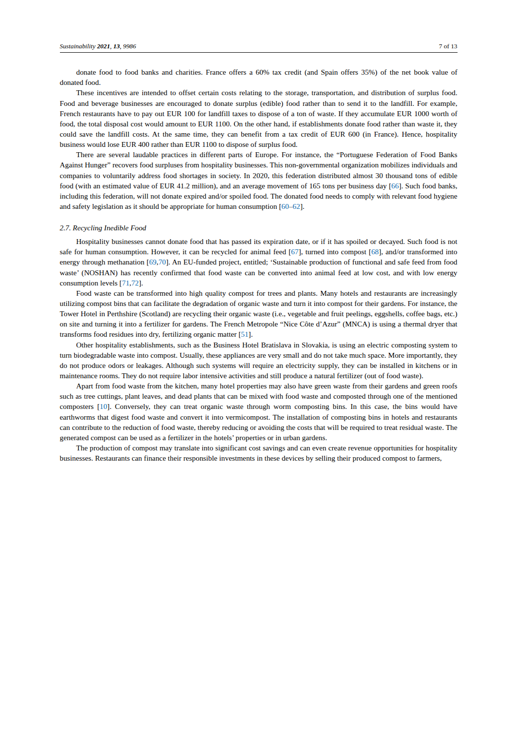Sustainability 2021, 13, 9986 7 of 13
donate food to food banks and charities. France offers a 60% tax credit (and Spain offers 35%) of the net book value of donated food.
These incentives are intended to offset certain costs relating to the storage, transportation, and distribution of surplus food. Food and beverage businesses are encouraged to donate surplus (edible) food rather than to send it to the landfill. For example, French restaurants have to pay out EUR 100 for landfill taxes to dispose of a ton of waste. If they accumulate EUR 1000 worth of food, the total disposal cost would amount to EUR 1100. On the other hand, if establishments donate food rather than waste it, they could save the landfill costs. At the same time, they can benefit from a tax credit of EUR 600 (in France). Hence, hospitality business would lose EUR 400 rather than EUR 1100 to dispose of surplus food.
There are several laudable practices in different parts of Europe. For instance, the “Portuguese Federation of Food Banks Against Hunger” recovers food surpluses from hospitality businesses. This non-governmental organization mobilizes individuals and companies to voluntarily address food shortages in society. In 2020, this federation distributed almost 30 thousand tons of edible food (with an estimated value of EUR 41.2 million), and an average movement of 165 tons per business day [66]. Such food banks, including this federation, will not donate expired and/or spoiled food. The donated food needs to comply with relevant food hygiene and safety legislation as it should be appropriate for human consumption [60–62].
2.7. Recycling Inedible Food
Hospitality businesses cannot donate food that has passed its expiration date, or if it has spoiled or decayed. Such food is not safe for human consumption. However, it can be recycled for animal feed [67], turned into compost [68], and/or transformed into energy through methanation [69,70]. An EU-funded project, entitled; ‘Sustainable production of functional and safe feed from food waste’ (NOSHAN) has recently confirmed that food waste can be converted into animal feed at low cost, and with low energy consumption levels [71,72].
Food waste can be transformed into high quality compost for trees and plants. Many hotels and restaurants are increasingly utilizing compost bins that can facilitate the degradation of organic waste and turn it into compost for their gardens. For instance, the Tower Hotel in Perthshire (Scotland) are recycling their organic waste (i.e., vegetable and fruit peelings, eggshells, coffee bags, etc.) on site and turning it into a fertilizer for gardens. The French Metropole “Nice Côte d’Azur” (MNCA) is using a thermal dryer that transforms food residues into dry, fertilizing organic matter [51].
Other hospitality establishments, such as the Business Hotel Bratislava in Slovakia, is using an electric composting system to turn biodegradable waste into compost. Usually, these appliances are very small and do not take much space. More importantly, they do not produce odors or leakages. Although such systems will require an electricity supply, they can be installed in kitchens or in maintenance rooms. They do not require labor intensive activities and still produce a natural fertilizer (out of food waste).
Apart from food waste from the kitchen, many hotel properties may also have green waste from their gardens and green roofs such as tree cuttings, plant leaves, and dead plants that can be mixed with food waste and composted through one of the mentioned composters [10]. Conversely, they can treat organic waste through worm composting bins. In this case, the bins would have earthworms that digest food waste and convert it into vermicompost. The installation of composting bins in hotels and restaurants can contribute to the reduction of food waste, thereby reducing or avoiding the costs that will be required to treat residual waste. The generated compost can be used as a fertilizer in the hotels’ properties or in urban gardens.
The production of compost may translate into significant cost savings and can even create revenue opportunities for hospitality businesses. Restaurants can finance their responsible investments in these devices by selling their produced compost to farmers,